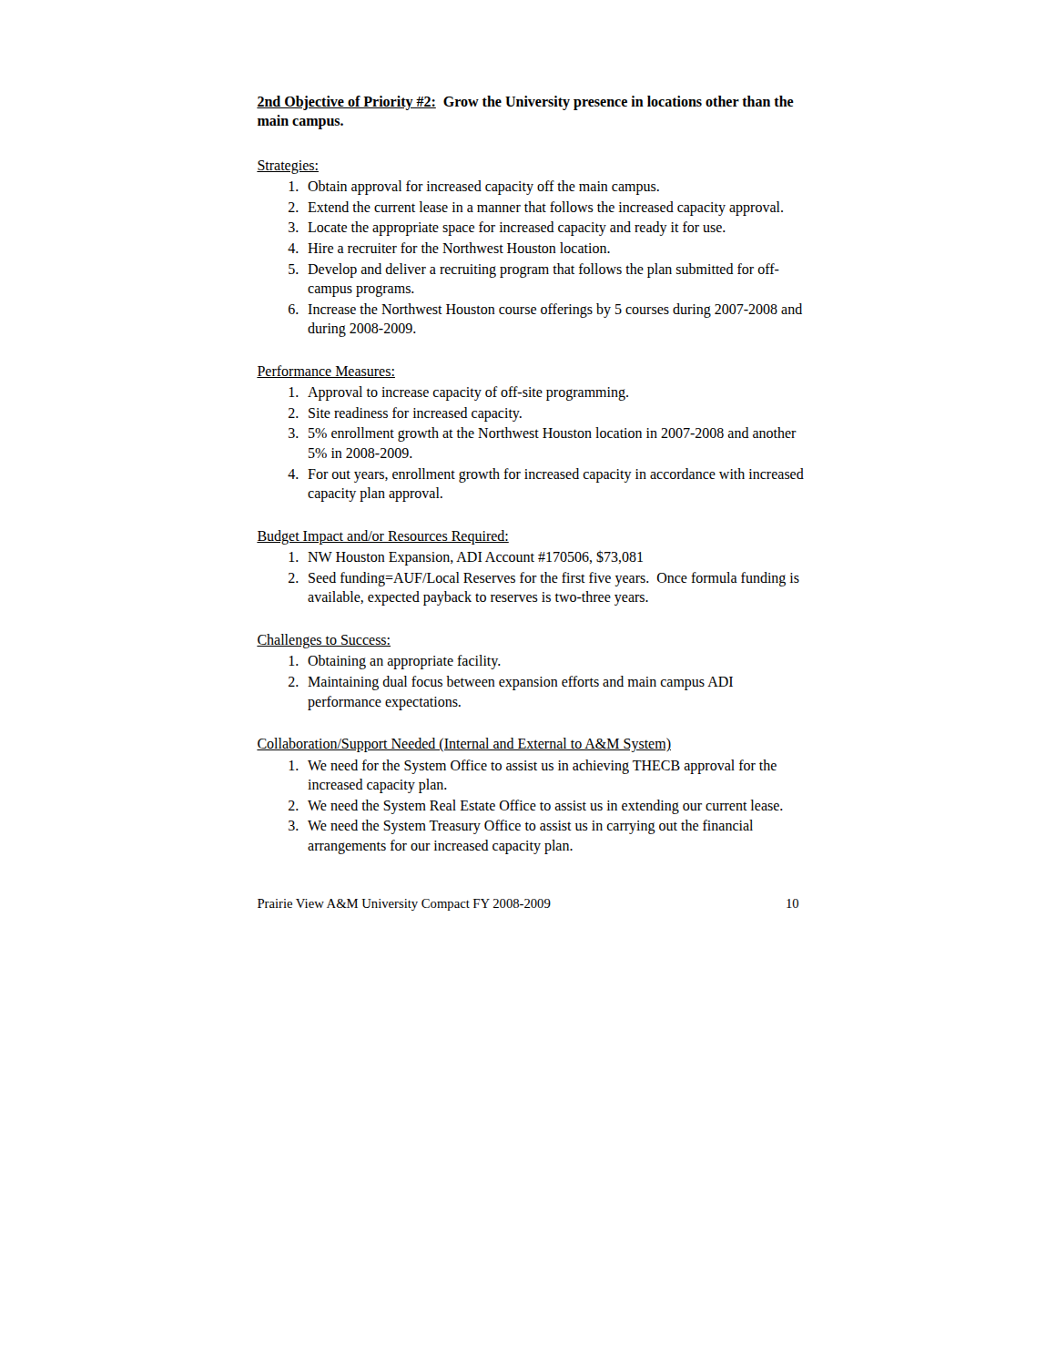2nd Objective of Priority #2: Grow the University presence in locations other than the main campus.
Strategies:
Obtain approval for increased capacity off the main campus.
Extend the current lease in a manner that follows the increased capacity approval.
Locate the appropriate space for increased capacity and ready it for use.
Hire a recruiter for the Northwest Houston location.
Develop and deliver a recruiting program that follows the plan submitted for off-campus programs.
Increase the Northwest Houston course offerings by 5 courses during 2007-2008 and during 2008-2009.
Performance Measures:
Approval to increase capacity of off-site programming.
Site readiness for increased capacity.
5% enrollment growth at the Northwest Houston location in 2007-2008 and another 5% in 2008-2009.
For out years, enrollment growth for increased capacity in accordance with increased capacity plan approval.
Budget Impact and/or Resources Required:
NW Houston Expansion, ADI Account #170506, $73,081
Seed funding=AUF/Local Reserves for the first five years. Once formula funding is available, expected payback to reserves is two-three years.
Challenges to Success:
Obtaining an appropriate facility.
Maintaining dual focus between expansion efforts and main campus ADI performance expectations.
Collaboration/Support Needed (Internal and External to A&M System)
We need for the System Office to assist us in achieving THECB approval for the increased capacity plan.
We need the System Real Estate Office to assist us in extending our current lease.
We need the System Treasury Office to assist us in carrying out the financial arrangements for our increased capacity plan.
Prairie View A&M University Compact FY 2008-2009 10